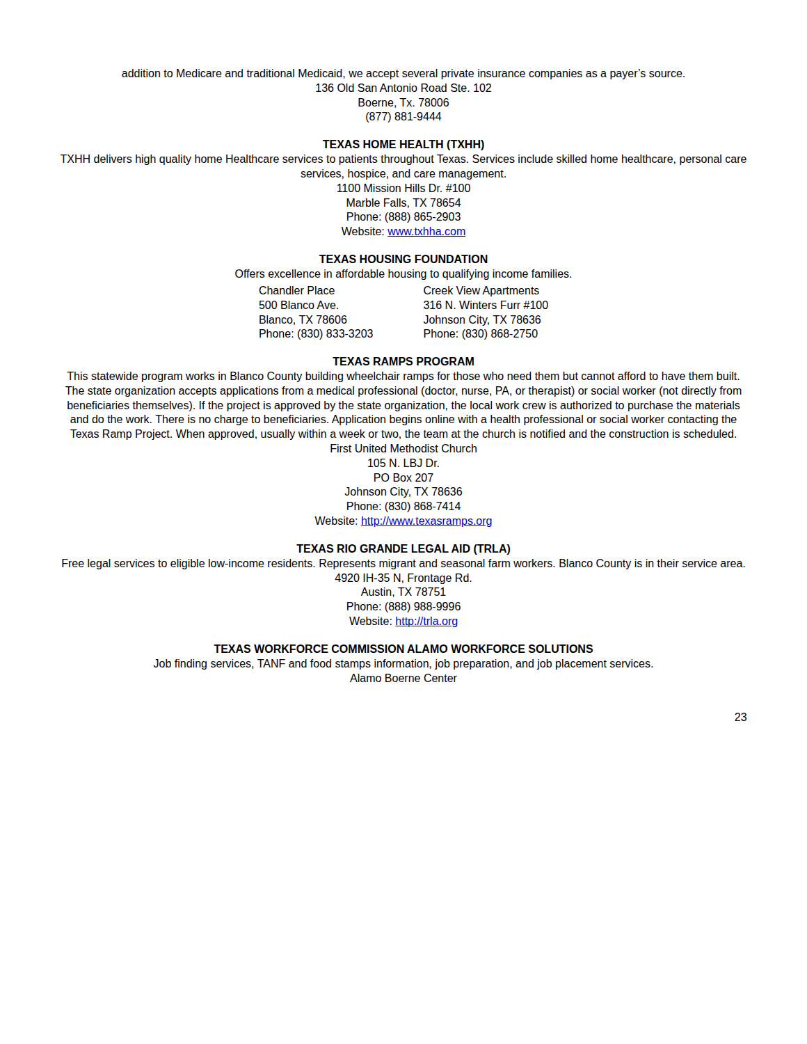addition to Medicare and traditional Medicaid, we accept several private insurance companies as a payer’s source.
136 Old San Antonio Road Ste. 102
Boerne, Tx. 78006
(877) 881-9444
TEXAS HOME HEALTH (TXHH)
TXHH delivers high quality home Healthcare services to patients throughout Texas. Services include skilled home healthcare, personal care services, hospice, and care management.
1100 Mission Hills Dr. #100
Marble Falls, TX 78654
Phone: (888) 865-2903
Website: www.txhha.com
TEXAS HOUSING FOUNDATION
Offers excellence in affordable housing to qualifying income families.
Chandler Place
500 Blanco Ave.
Blanco, TX 78606
Phone: (830) 833-3203
Creek View Apartments
316 N. Winters Furr #100
Johnson City, TX 78636
Phone: (830) 868-2750
TEXAS RAMPS PROGRAM
This statewide program works in Blanco County building wheelchair ramps for those who need them but cannot afford to have them built. The state organization accepts applications from a medical professional (doctor, nurse, PA, or therapist) or social worker (not directly from beneficiaries themselves). If the project is approved by the state organization, the local work crew is authorized to purchase the materials and do the work. There is no charge to beneficiaries. Application begins online with a health professional or social worker contacting the Texas Ramp Project. When approved, usually within a week or two, the team at the church is notified and the construction is scheduled.
First United Methodist Church
105 N. LBJ Dr.
PO Box 207
Johnson City, TX 78636
Phone: (830) 868-7414
Website: http://www.texasramps.org
TEXAS RIO GRANDE LEGAL AID (TRLA)
Free legal services to eligible low-income residents. Represents migrant and seasonal farm workers. Blanco County is in their service area.
4920 IH-35 N, Frontage Rd.
Austin, TX 78751
Phone: (888) 988-9996
Website: http://trla.org
TEXAS WORKFORCE COMMISSION ALAMO WORKFORCE SOLUTIONS
Job finding services, TANF and food stamps information, job preparation, and job placement services.
Alamo Boerne Center
23